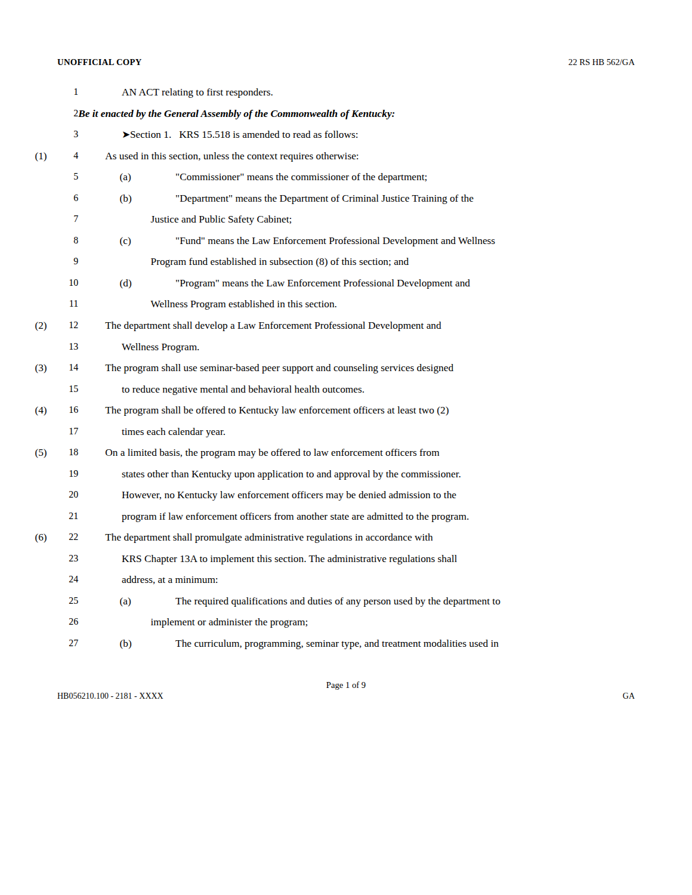UNOFFICIAL COPY
22 RS HB 562/GA
| 1 | AN ACT relating to first responders. |
| 2 | Be it enacted by the General Assembly of the Commonwealth of Kentucky: |
| 3 | ➤ Section 1. KRS 15.518 is amended to read as follows: |
| 4 | (1) As used in this section, unless the context requires otherwise: |
| 5 | (a) "Commissioner" means the commissioner of the department; |
| 6 | (b) "Department" means the Department of Criminal Justice Training of the |
| 7 | Justice and Public Safety Cabinet; |
| 8 | (c) "Fund" means the Law Enforcement Professional Development and Wellness |
| 9 | Program fund established in subsection (8) of this section; and |
| 10 | (d) "Program" means the Law Enforcement Professional Development and |
| 11 | Wellness Program established in this section. |
| 12 | (2) The department shall develop a Law Enforcement Professional Development and |
| 13 | Wellness Program. |
| 14 | (3) The program shall use seminar-based peer support and counseling services designed |
| 15 | to reduce negative mental and behavioral health outcomes. |
| 16 | (4) The program shall be offered to Kentucky law enforcement officers at least two (2) |
| 17 | times each calendar year. |
| 18 | (5) On a limited basis, the program may be offered to law enforcement officers from |
| 19 | states other than Kentucky upon application to and approval by the commissioner. |
| 20 | However, no Kentucky law enforcement officers may be denied admission to the |
| 21 | program if law enforcement officers from another state are admitted to the program. |
| 22 | (6) The department shall promulgate administrative regulations in accordance with |
| 23 | KRS Chapter 13A to implement this section. The administrative regulations shall |
| 24 | address, at a minimum: |
| 25 | (a) The required qualifications and duties of any person used by the department to |
| 26 | implement or administer the program; |
| 27 | (b) The curriculum, programming, seminar type, and treatment modalities used in |
Page 1 of 9
HB056210.100 - 2181 - XXXX GA